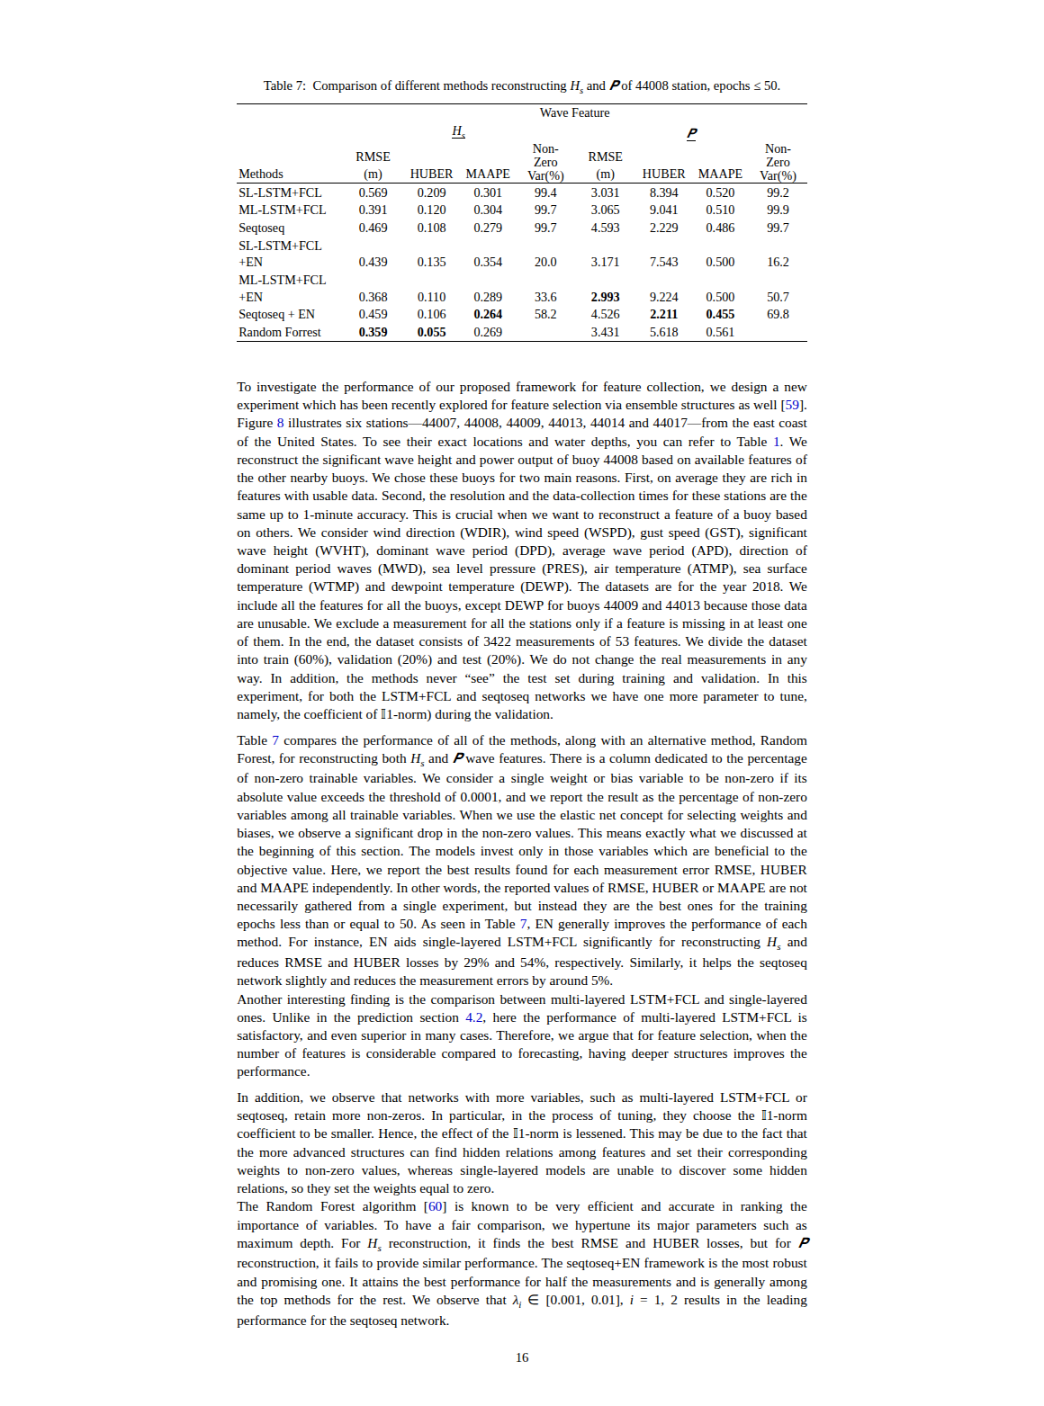Table 7: Comparison of different methods reconstructing Hs and 𝑷 of 44008 station, epochs ≤ 50.
| | Wave Feature |
| | H s | 𝑷 |
| Methods | RMSE (m) | HUBER | MAAPE | Non-Zero Var(%) | RMSE (m) | HUBER | MAAPE | Non-Zero Var(%) |
| SL-LSTM+FCL | 0.569 | 0.209 | 0.301 | 99.4 | 3.031 | 8.394 | 0.520 | 99.2 |
| ML-LSTM+FCL | 0.391 | 0.120 | 0.304 | 99.7 | 3.065 | 9.041 | 0.510 | 99.9 |
| Seqtoseq | 0.469 | 0.108 | 0.279 | 99.7 | 4.593 | 2.229 | 0.486 | 99.7 |
| SL-LSTM+FCL +EN | 0.439 | 0.135 | 0.354 | 20.0 | 3.171 | 7.543 | 0.500 | 16.2 |
| ML-LSTM+FCL +EN | 0.368 | 0.110 | 0.289 | 33.6 | 2.993 | 9.224 | 0.500 | 50.7 |
| Seqtoseq + EN | 0.459 | 0.106 | 0.264 | 58.2 | 4.526 | 2.211 | 0.455 | 69.8 |
| Random Forrest | 0.359 | 0.055 | 0.269 | | 3.431 | 5.618 | 0.561 | |
To investigate the performance of our proposed framework for feature collection, we design a new experiment which has been recently explored for feature selection via ensemble structures as well [59]. Figure 8 illustrates six stations—44007, 44008, 44009, 44013, 44014 and 44017—from the east coast of the United States. To see their exact locations and water depths, you can refer to Table 1. We reconstruct the significant wave height and power output of buoy 44008 based on available features of the other nearby buoys. We chose these buoys for two main reasons. First, on average they are rich in features with usable data. Second, the resolution and the data-collection times for these stations are the same up to 1-minute accuracy. This is crucial when we want to reconstruct a feature of a buoy based on others. We consider wind direction (WDIR), wind speed (WSPD), gust speed (GST), significant wave height (WVHT), dominant wave period (DPD), average wave period (APD), direction of dominant period waves (MWD), sea level pressure (PRES), air temperature (ATMP), sea surface temperature (WTMP) and dewpoint temperature (DEWP). The datasets are for the year 2018. We include all the features for all the buoys, except DEWP for buoys 44009 and 44013 because those data are unusable. We exclude a measurement for all the stations only if a feature is missing in at least one of them. In the end, the dataset consists of 3422 measurements of 53 features. We divide the dataset into train (60%), validation (20%) and test (20%). We do not change the real measurements in any way. In addition, the methods never “see” the test set during training and validation. In this experiment, for both the LSTM+FCL and seqtoseq networks we have one more parameter to tune, namely, the coefficient of 𝕀1-norm) during the validation.
Table 7 compares the performance of all of the methods, along with an alternative method, Random Forest, for reconstructing both Hs and 𝑷 wave features. There is a column dedicated to the percentage of non-zero trainable variables. We consider a single weight or bias variable to be non-zero if its absolute value exceeds the threshold of 0.0001, and we report the result as the percentage of non-zero variables among all trainable variables. When we use the elastic net concept for selecting weights and biases, we observe a significant drop in the non-zero values. This means exactly what we discussed at the beginning of this section. The models invest only in those variables which are beneficial to the objective value. Here, we report the best results found for each measurement error RMSE, HUBER and MAAPE independently. In other words, the reported values of RMSE, HUBER or MAAPE are not necessarily gathered from a single experiment, but instead they are the best ones for the training epochs less than or equal to 50. As seen in Table 7, EN generally improves the performance of each method. For instance, EN aids single-layered LSTM+FCL significantly for reconstructing Hs and reduces RMSE and HUBER losses by 29% and 54%, respectively. Similarly, it helps the seqtoseq network slightly and reduces the measurement errors by around 5%.
Another interesting finding is the comparison between multi-layered LSTM+FCL and single-layered ones. Unlike in the prediction section 4.2, here the performance of multi-layered LSTM+FCL is satisfactory, and even superior in many cases. Therefore, we argue that for feature selection, when the number of features is considerable compared to forecasting, having deeper structures improves the performance.
In addition, we observe that networks with more variables, such as multi-layered LSTM+FCL or seqtoseq, retain more non-zeros. In particular, in the process of tuning, they choose the 𝕀1-norm coefficient to be smaller. Hence, the effect of the 𝕀1-norm is lessened. This may be due to the fact that the more advanced structures can find hidden relations among features and set their corresponding weights to non-zero values, whereas single-layered models are unable to discover some hidden relations, so they set the weights equal to zero.
The Random Forest algorithm [60] is known to be very efficient and accurate in ranking the importance of variables. To have a fair comparison, we hypertune its major parameters such as maximum depth. For Hs reconstruction, it finds the best RMSE and HUBER losses, but for 𝑷 reconstruction, it fails to provide similar performance. The seqtoseq+EN framework is the most robust and promising one. It attains the best performance for half the measurements and is generally among the top methods for the rest. We observe that λi ∈ [0.001, 0.01], i = 1, 2 results in the leading performance for the seqtoseq network.
16